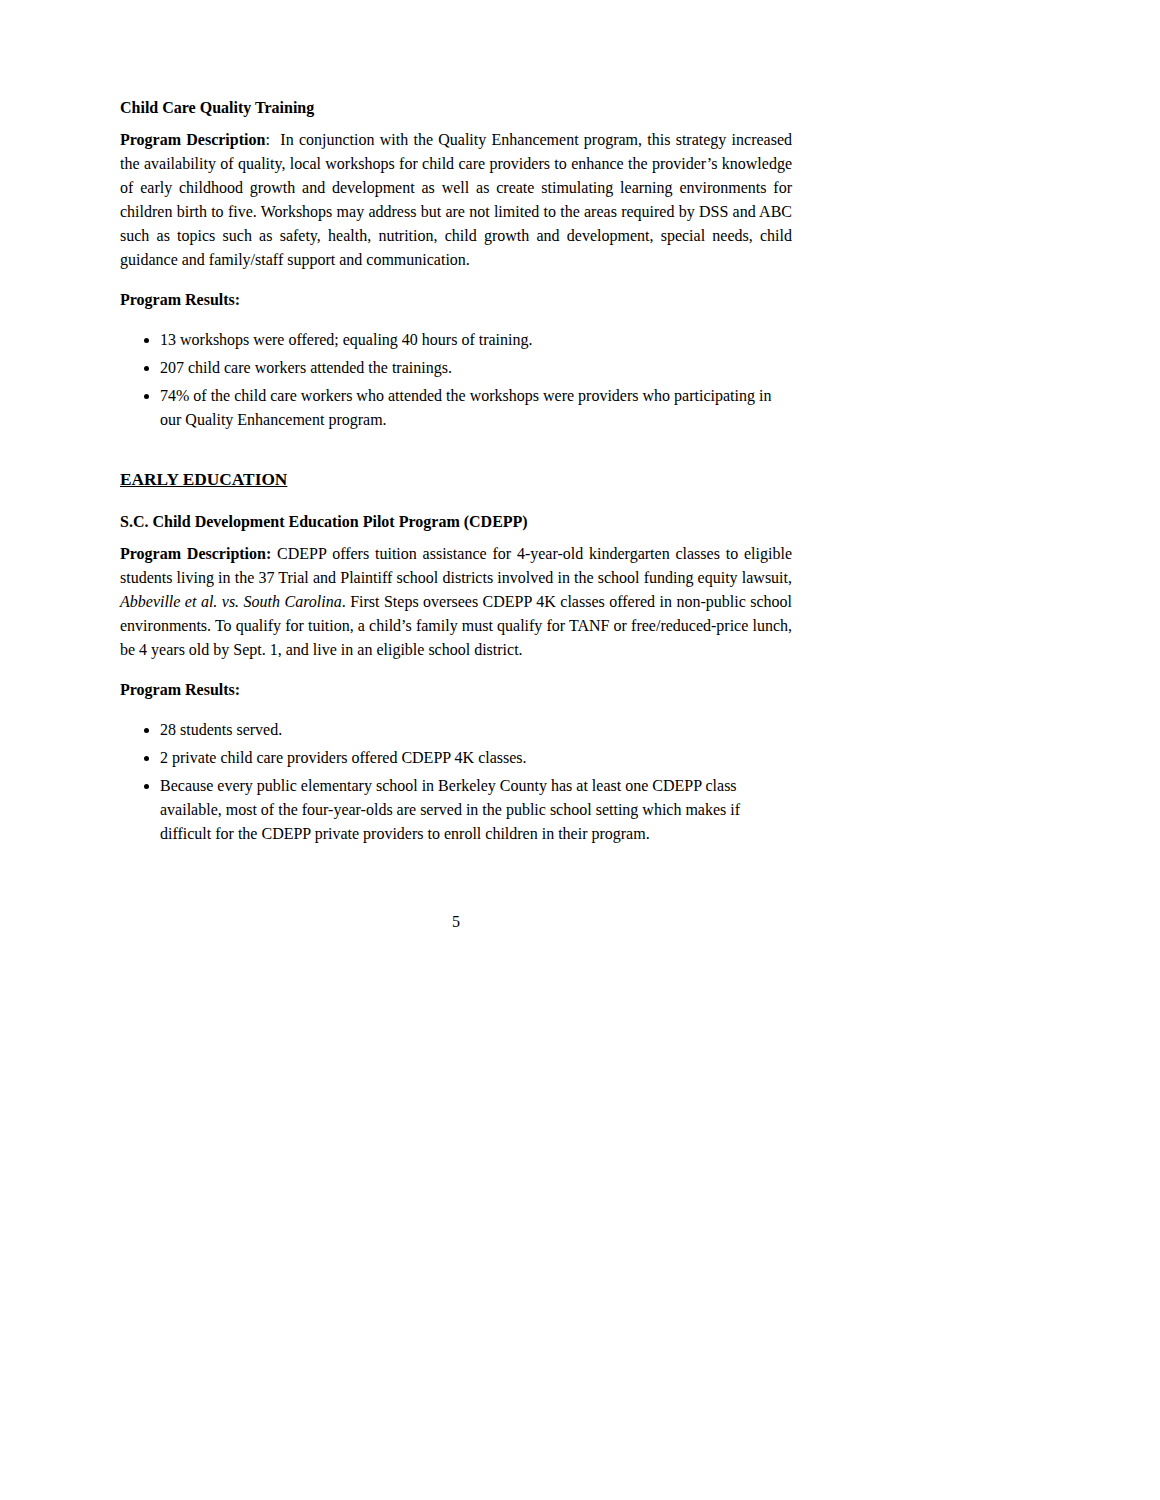Child Care Quality Training
Program Description: In conjunction with the Quality Enhancement program, this strategy increased the availability of quality, local workshops for child care providers to enhance the provider’s knowledge of early childhood growth and development as well as create stimulating learning environments for children birth to five. Workshops may address but are not limited to the areas required by DSS and ABC such as topics such as safety, health, nutrition, child growth and development, special needs, child guidance and family/staff support and communication.
Program Results:
13 workshops were offered; equaling 40 hours of training.
207 child care workers attended the trainings.
74% of the child care workers who attended the workshops were providers who participating in our Quality Enhancement program.
EARLY EDUCATION
S.C. Child Development Education Pilot Program (CDEPP)
Program Description: CDEPP offers tuition assistance for 4-year-old kindergarten classes to eligible students living in the 37 Trial and Plaintiff school districts involved in the school funding equity lawsuit, Abbeville et al. vs. South Carolina. First Steps oversees CDEPP 4K classes offered in non-public school environments. To qualify for tuition, a child’s family must qualify for TANF or free/reduced-price lunch, be 4 years old by Sept. 1, and live in an eligible school district.
Program Results:
28 students served.
2 private child care providers offered CDEPP 4K classes.
Because every public elementary school in Berkeley County has at least one CDEPP class available, most of the four-year-olds are served in the public school setting which makes if difficult for the CDEPP private providers to enroll children in their program.
5